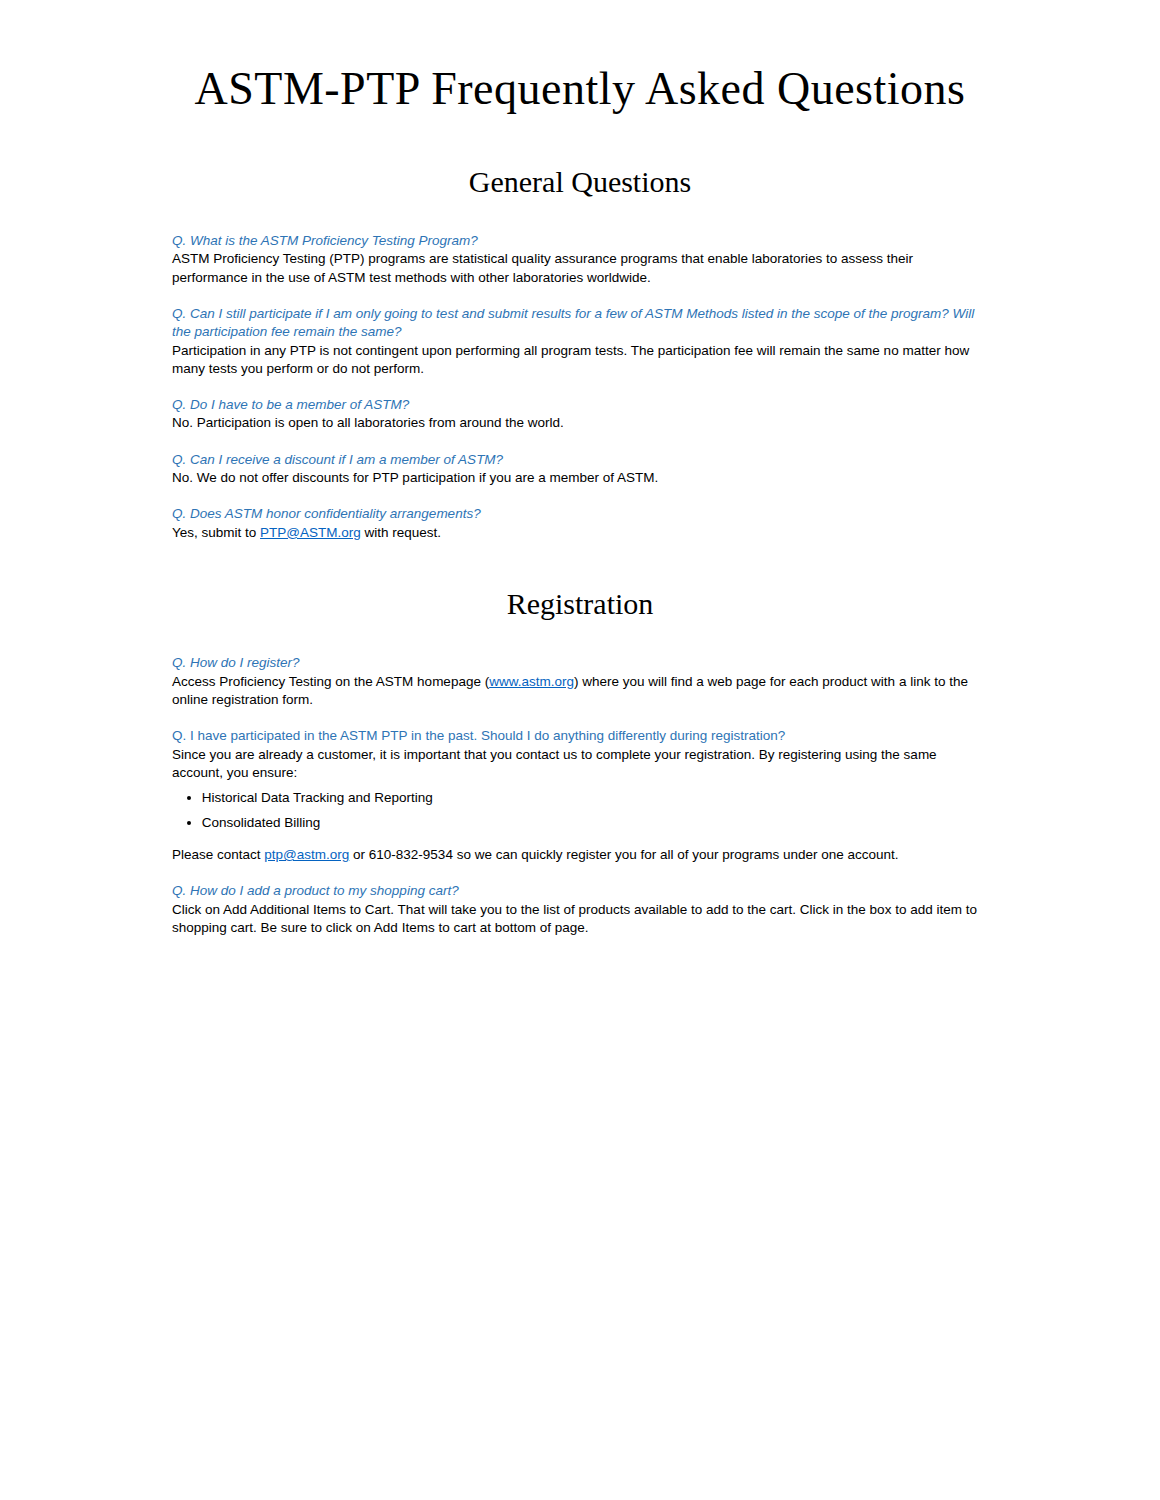ASTM-PTP Frequently Asked Questions
General Questions
Q. What is the ASTM Proficiency Testing Program?
ASTM Proficiency Testing (PTP) programs are statistical quality assurance programs that enable laboratories to assess their performance in the use of ASTM test methods with other laboratories worldwide.
Q. Can I still participate if I am only going to test and submit results for a few of ASTM Methods listed in the scope of the program? Will the participation fee remain the same?
Participation in any PTP is not contingent upon performing all program tests. The participation fee will remain the same no matter how many tests you perform or do not perform.
Q. Do I have to be a member of ASTM?
No. Participation is open to all laboratories from around the world.
Q. Can I receive a discount if I am a member of ASTM?
No. We do not offer discounts for PTP participation if you are a member of ASTM.
Q. Does ASTM honor confidentiality arrangements?
Yes, submit to PTP@ASTM.org with request.
Registration
Q. How do I register?
Access Proficiency Testing on the ASTM homepage (www.astm.org) where you will find a web page for each product with a link to the online registration form.
Q. I have participated in the ASTM PTP in the past. Should I do anything differently during registration?
Since you are already a customer, it is important that you contact us to complete your registration. By registering using the same account, you ensure:
Historical Data Tracking and Reporting
Consolidated Billing
Please contact ptp@astm.org or 610-832-9534 so we can quickly register you for all of your programs under one account.
Q. How do I add a product to my shopping cart?
Click on Add Additional Items to Cart. That will take you to the list of products available to add to the cart. Click in the box to add item to shopping cart. Be sure to click on Add Items to cart at bottom of page.